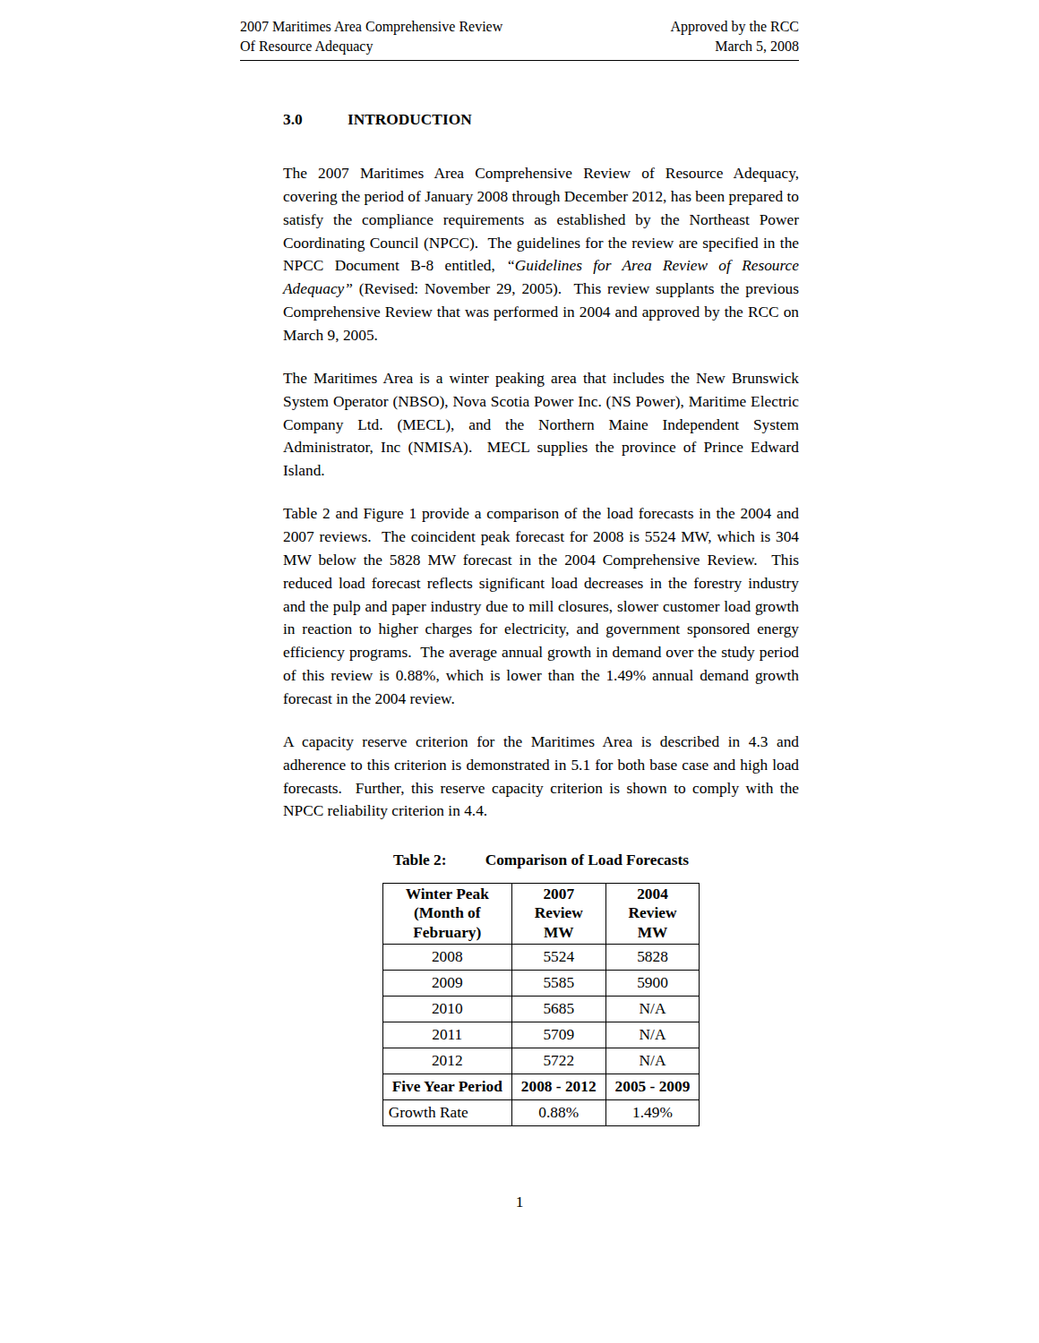2007 Maritimes Area Comprehensive Review
Of Resource Adequacy
Approved by the RCC
March 5, 2008
3.0 INTRODUCTION
The 2007 Maritimes Area Comprehensive Review of Resource Adequacy, covering the period of January 2008 through December 2012, has been prepared to satisfy the compliance requirements as established by the Northeast Power Coordinating Council (NPCC). The guidelines for the review are specified in the NPCC Document B-8 entitled, “Guidelines for Area Review of Resource Adequacy” (Revised: November 29, 2005). This review supplants the previous Comprehensive Review that was performed in 2004 and approved by the RCC on March 9, 2005.
The Maritimes Area is a winter peaking area that includes the New Brunswick System Operator (NBSO), Nova Scotia Power Inc. (NS Power), Maritime Electric Company Ltd. (MECL), and the Northern Maine Independent System Administrator, Inc (NMISA). MECL supplies the province of Prince Edward Island.
Table 2 and Figure 1 provide a comparison of the load forecasts in the 2004 and 2007 reviews. The coincident peak forecast for 2008 is 5524 MW, which is 304 MW below the 5828 MW forecast in the 2004 Comprehensive Review. This reduced load forecast reflects significant load decreases in the forestry industry and the pulp and paper industry due to mill closures, slower customer load growth in reaction to higher charges for electricity, and government sponsored energy efficiency programs. The average annual growth in demand over the study period of this review is 0.88%, which is lower than the 1.49% annual demand growth forecast in the 2004 review.
A capacity reserve criterion for the Maritimes Area is described in 4.3 and adherence to this criterion is demonstrated in 5.1 for both base case and high load forecasts. Further, this reserve capacity criterion is shown to comply with the NPCC reliability criterion in 4.4.
Table 2: Comparison of Load Forecasts
| Winter Peak (Month of February) | 2007 Review MW | 2004 Review MW |
| --- | --- | --- |
| 2008 | 5524 | 5828 |
| 2009 | 5585 | 5900 |
| 2010 | 5685 | N/A |
| 2011 | 5709 | N/A |
| 2012 | 5722 | N/A |
| Five Year Period | 2008 - 2012 | 2005 - 2009 |
| Growth Rate | 0.88% | 1.49% |
1